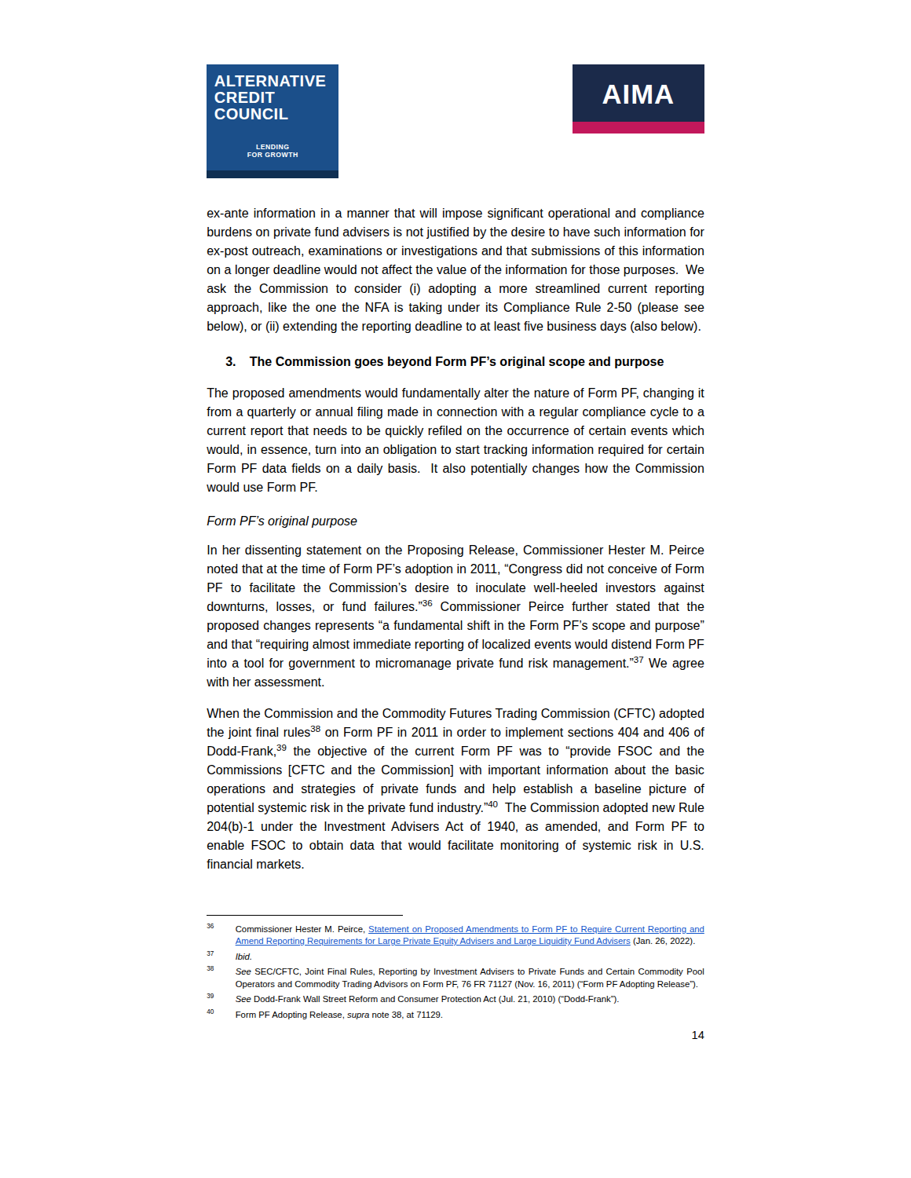ALTERNATIVE
CREDIT COUNCIL
LENDING
FOR GROWTH
AIMA
ex-ante information in a manner that will impose significant operational and compliance burdens on private fund advisers is not justified by the desire to have such information for ex-post outreach, examinations or investigations and that submissions of this information on a longer deadline would not affect the value of the information for those purposes. We ask the Commission to consider (i) adopting a more streamlined current reporting approach, like the one the NFA is taking under its Compliance Rule 2-50 (please see below), or (ii) extending the reporting deadline to at least five business days (also below).
3.
The Commission goes beyond Form PF’s original scope and purpose
The proposed amendments would fundamentally alter the nature of Form PF, changing it from a quarterly or annual filing made in connection with a regular compliance cycle to a current report that needs to be quickly refiled on the occurrence of certain events which would, in essence, turn into an obligation to start tracking information required for certain Form PF data fields on a daily basis. It also potentially changes how the Commission would use Form PF.
Form PF’s original purpose
In her dissenting statement on the Proposing Release, Commissioner Hester M. Peirce noted that at the time of Form PF’s adoption in 2011, “Congress did not conceive of Form PF to facilitate the Commission’s desire to inoculate well-heeled investors against downturns, losses, or fund failures.”36 Commissioner Peirce further stated that the proposed changes represents “a fundamental shift in the Form PF’s scope and purpose” and that “requiring almost immediate reporting of localized events would distend Form PF into a tool for government to micromanage private fund risk management.”37 We agree with her assessment.
When the Commission and the Commodity Futures Trading Commission (CFTC) adopted the joint final rules38 on Form PF in 2011 in order to implement sections 404 and 406 of Dodd-Frank,39 the objective of the current Form PF was to “provide FSOC and the Commissions [CFTC and the Commission] with important information about the basic operations and strategies of private funds and help establish a baseline picture of potential systemic risk in the private fund industry.”40 The Commission adopted new Rule 204(b)-1 under the Investment Advisers Act of 1940, as amended, and Form PF to enable FSOC to obtain data that would facilitate monitoring of systemic risk in U.S. financial markets.
36
Commissioner Hester M. Peirce, Statement on Proposed Amendments to Form PF to Require Current Reporting and Amend Reporting Requirements for Large Private Equity Advisers and Large Liquidity Fund Advisers (Jan. 26, 2022).
37
Ibid.
38
See SEC/CFTC, Joint Final Rules, Reporting by Investment Advisers to Private Funds and Certain Commodity Pool Operators and Commodity Trading Advisors on Form PF, 76 FR 71127 (Nov. 16, 2011) (“Form PF Adopting Release”).
39
See Dodd-Frank Wall Street Reform and Consumer Protection Act (Jul. 21, 2010) (“Dodd-Frank”).
40
Form PF Adopting Release, supra note 38, at 71129.
14